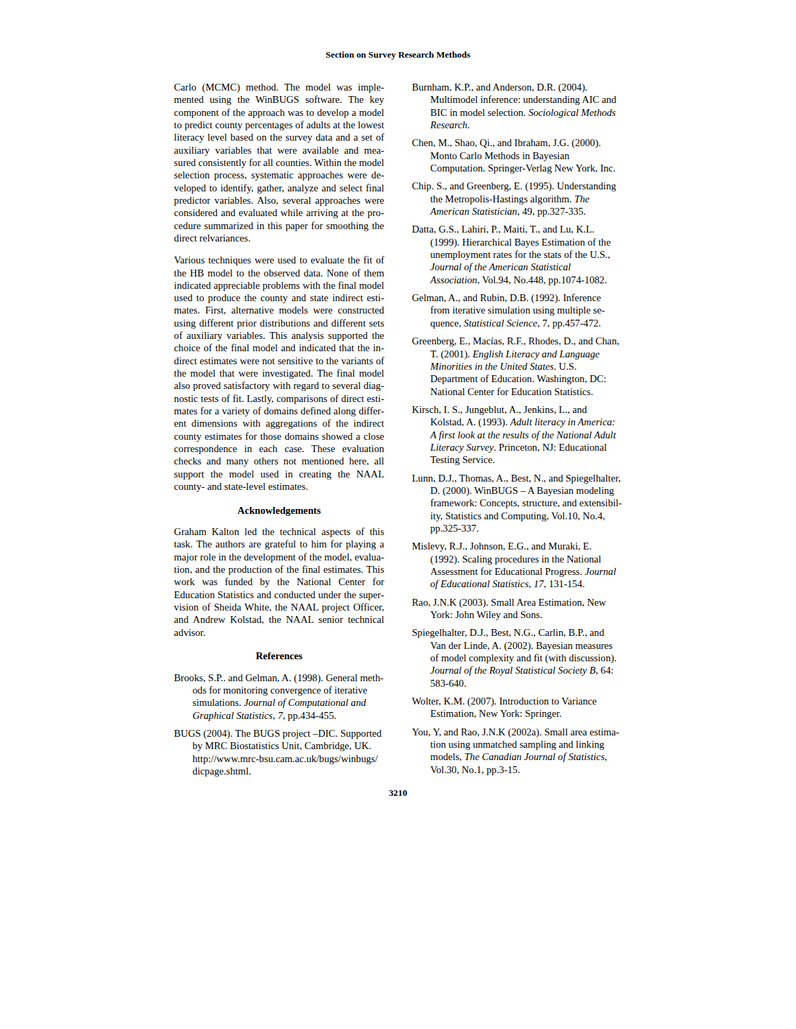Section on Survey Research Methods
Carlo (MCMC) method. The model was implemented using the WinBUGS software. The key component of the approach was to develop a model to predict county percentages of adults at the lowest literacy level based on the survey data and a set of auxiliary variables that were available and measured consistently for all counties. Within the model selection process, systematic approaches were developed to identify, gather, analyze and select final predictor variables. Also, several approaches were considered and evaluated while arriving at the procedure summarized in this paper for smoothing the direct relvariances.
Various techniques were used to evaluate the fit of the HB model to the observed data. None of them indicated appreciable problems with the final model used to produce the county and state indirect estimates. First, alternative models were constructed using different prior distributions and different sets of auxiliary variables. This analysis supported the choice of the final model and indicated that the indirect estimates were not sensitive to the variants of the model that were investigated. The final model also proved satisfactory with regard to several diagnostic tests of fit. Lastly, comparisons of direct estimates for a variety of domains defined along different dimensions with aggregations of the indirect county estimates for those domains showed a close correspondence in each case. These evaluation checks and many others not mentioned here, all support the model used in creating the NAAL county- and state-level estimates.
Acknowledgements
Graham Kalton led the technical aspects of this task. The authors are grateful to him for playing a major role in the development of the model, evaluation, and the production of the final estimates. This work was funded by the National Center for Education Statistics and conducted under the supervision of Sheida White, the NAAL project Officer, and Andrew Kolstad, the NAAL senior technical advisor.
References
Brooks, S.P.. and Gelman, A. (1998). General methods for monitoring convergence of iterative simulations. Journal of Computational and Graphical Statistics, 7, pp.434-455.
BUGS (2004). The BUGS project –DIC. Supported by MRC Biostatistics Unit, Cambridge, UK. http://www.mrc-bsu.cam.ac.uk/bugs/winbugs/ dicpage.shtml.
Burnham, K.P., and Anderson, D.R. (2004). Multimodel inference: understanding AIC and BIC in model selection. Sociological Methods Research.
Chen, M., Shao, Qi., and Ibraham, J.G. (2000). Monto Carlo Methods in Bayesian Computation. Springer-Verlag New York, Inc.
Chip. S., and Greenberg, E. (1995). Understanding the Metropolis-Hastings algorithm. The American Statistician, 49, pp.327-335.
Datta, G.S., Lahiri, P., Maiti, T., and Lu, K.L. (1999). Hierarchical Bayes Estimation of the unemployment rates for the stats of the U.S., Journal of the American Statistical Association, Vol.94, No.448, pp.1074-1082.
Gelman, A., and Rubin, D.B. (1992). Inference from iterative simulation using multiple sequence, Statistical Science, 7, pp.457-472.
Greenberg, E., Macías, R.F., Rhodes, D., and Chan, T. (2001). English Literacy and Language Minorities in the United States. U.S. Department of Education. Washington, DC: National Center for Education Statistics.
Kirsch, I. S., Jungeblut, A., Jenkins, L., and Kolstad, A. (1993). Adult literacy in America: A first look at the results of the National Adult Literacy Survey. Princeton, NJ: Educational Testing Service.
Lunn, D.J., Thomas, A., Best, N., and Spiegelhalter, D. (2000). WinBUGS – A Bayesian modeling framework: Concepts, structure, and extensibility, Statistics and Computing, Vol.10, No.4, pp.325-337.
Mislevy, R.J., Johnson, E.G., and Muraki, E. (1992). Scaling procedures in the National Assessment for Educational Progress. Journal of Educational Statistics, 17, 131-154.
Rao, J.N.K (2003). Small Area Estimation, New York: John Wiley and Sons.
Spiegelhalter, D.J., Best, N.G., Carlin, B.P., and Van der Linde, A. (2002). Bayesian measures of model complexity and fit (with discussion). Journal of the Royal Statistical Society B, 64: 583-640.
Wolter, K.M. (2007). Introduction to Variance Estimation, New York: Springer.
You, Y, and Rao, J.N.K (2002a). Small area estimation using unmatched sampling and linking models, The Canadian Journal of Statistics, Vol.30, No.1, pp.3-15.
3210